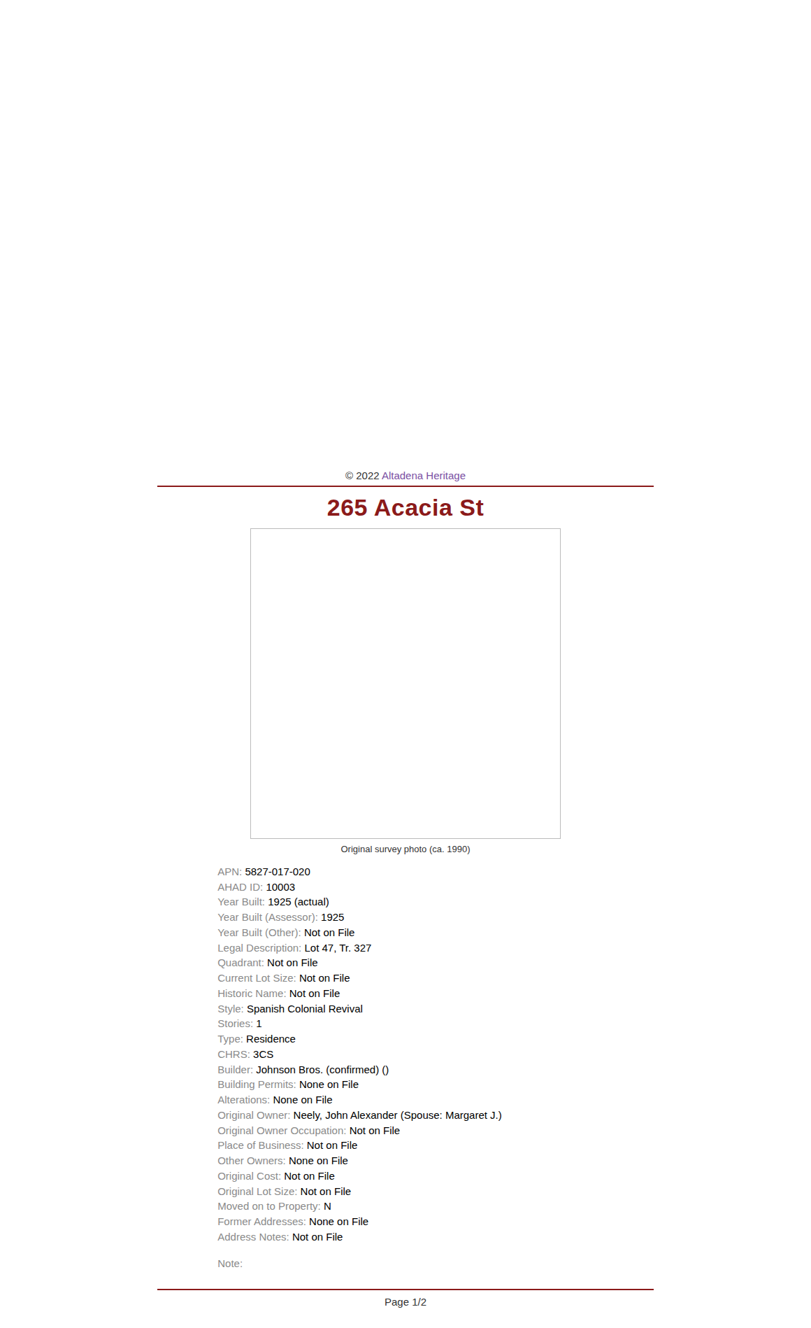© 2022 Altadena Heritage
265 Acacia St
Original survey photo (ca. 1990)
APN: 5827-017-020
AHAD ID: 10003
Year Built: 1925 (actual)
Year Built (Assessor): 1925
Year Built (Other): Not on File
Legal Description: Lot 47, Tr. 327
Quadrant: Not on File
Current Lot Size: Not on File
Historic Name: Not on File
Style: Spanish Colonial Revival
Stories: 1
Type: Residence
CHRS: 3CS
Builder: Johnson Bros. (confirmed) ()
Building Permits: None on File
Alterations: None on File
Original Owner: Neely, John Alexander (Spouse: Margaret J.)
Original Owner Occupation: Not on File
Place of Business: Not on File
Other Owners: None on File
Original Cost: Not on File
Original Lot Size: Not on File
Moved on to Property: N
Former Addresses: None on File
Address Notes: Not on File
Note:
Page 1/2